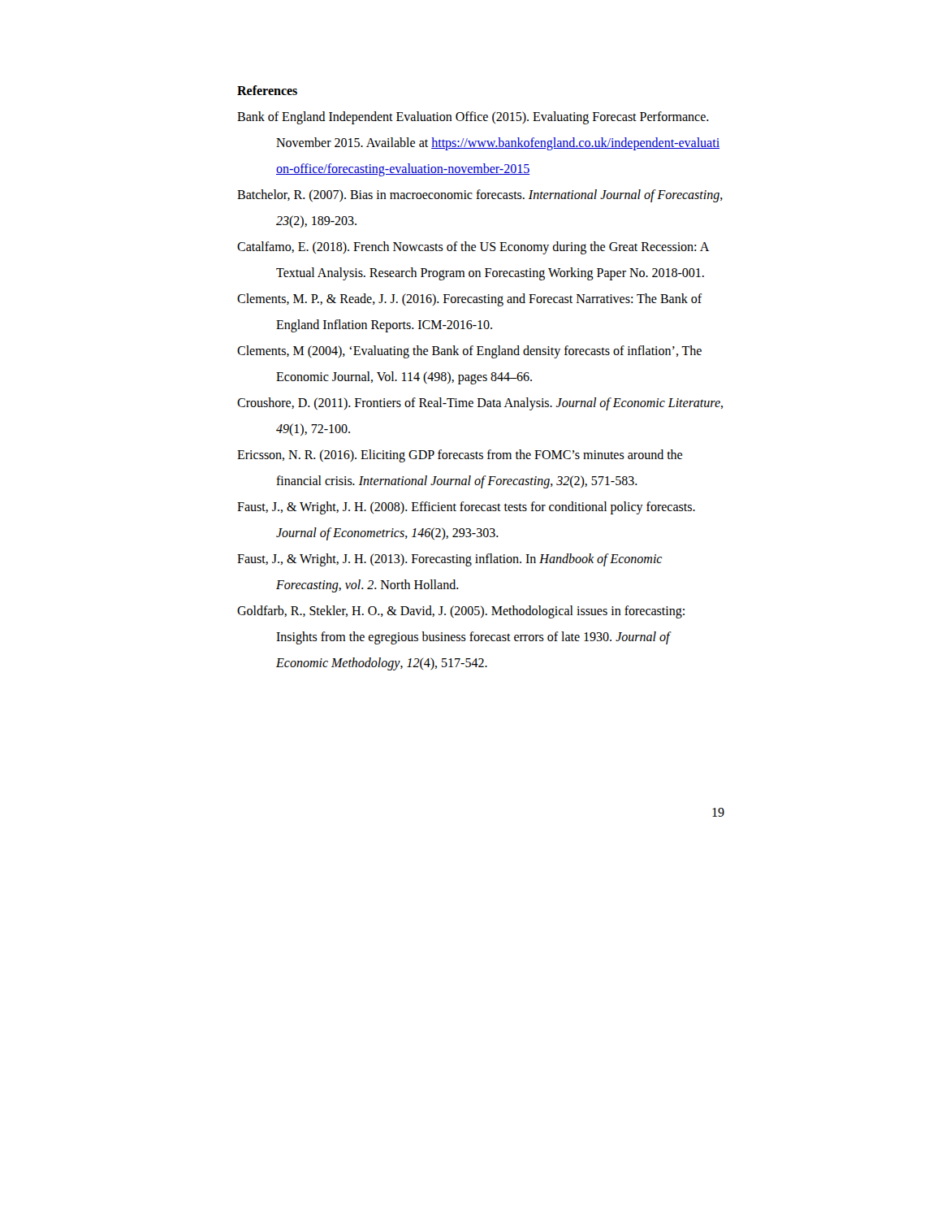References
Bank of England Independent Evaluation Office (2015). Evaluating Forecast Performance. November 2015. Available at https://www.bankofengland.co.uk/independent-evaluation-office/forecasting-evaluation-november-2015
Batchelor, R. (2007). Bias in macroeconomic forecasts. International Journal of Forecasting, 23(2), 189-203.
Catalfamo, E. (2018). French Nowcasts of the US Economy during the Great Recession: A Textual Analysis. Research Program on Forecasting Working Paper No. 2018-001.
Clements, M. P., & Reade, J. J. (2016). Forecasting and Forecast Narratives: The Bank of England Inflation Reports. ICM-2016-10.
Clements, M (2004), ‘Evaluating the Bank of England density forecasts of inflation’, The Economic Journal, Vol. 114 (498), pages 844–66.
Croushore, D. (2011). Frontiers of Real-Time Data Analysis. Journal of Economic Literature, 49(1), 72-100.
Ericsson, N. R. (2016). Eliciting GDP forecasts from the FOMC’s minutes around the financial crisis. International Journal of Forecasting, 32(2), 571-583.
Faust, J., & Wright, J. H. (2008). Efficient forecast tests for conditional policy forecasts. Journal of Econometrics, 146(2), 293-303.
Faust, J., & Wright, J. H. (2013). Forecasting inflation. In Handbook of Economic Forecasting, vol. 2. North Holland.
Goldfarb, R., Stekler, H. O., & David, J. (2005). Methodological issues in forecasting: Insights from the egregious business forecast errors of late 1930. Journal of Economic Methodology, 12(4), 517-542.
19